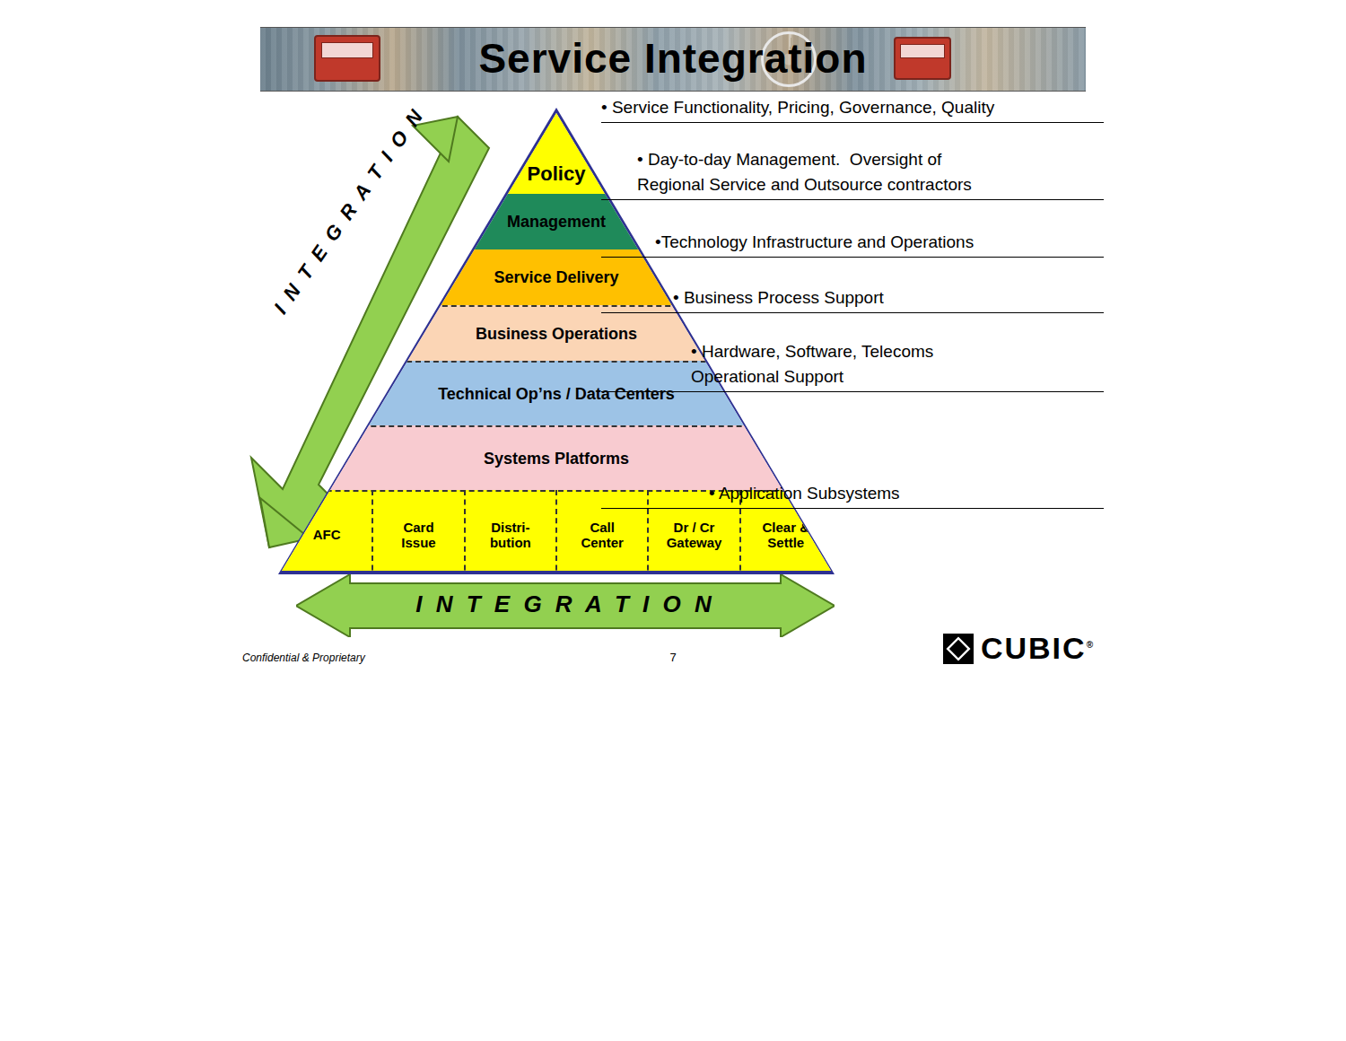Service Integration
I N T E G R A T I O N
Policy
Management
Service Delivery
Business Operations
Technical Op’ns / Data Centers
Systems Platforms
AFC
Card
Issue
Distri-
bution
Call
Center
Dr / Cr
Gateway
Clear &
Settle
I N T E G R A T I O N
• Service Functionality, Pricing, Governance, Quality
• Day-to-day Management. Oversight of
Regional Service and Outsource contractors
•Technology Infrastructure and Operations
• Business Process Support
• Hardware, Software, Telecoms
Operational Support
• Application Subsystems
Confidential & Proprietary
7
CUBIC®